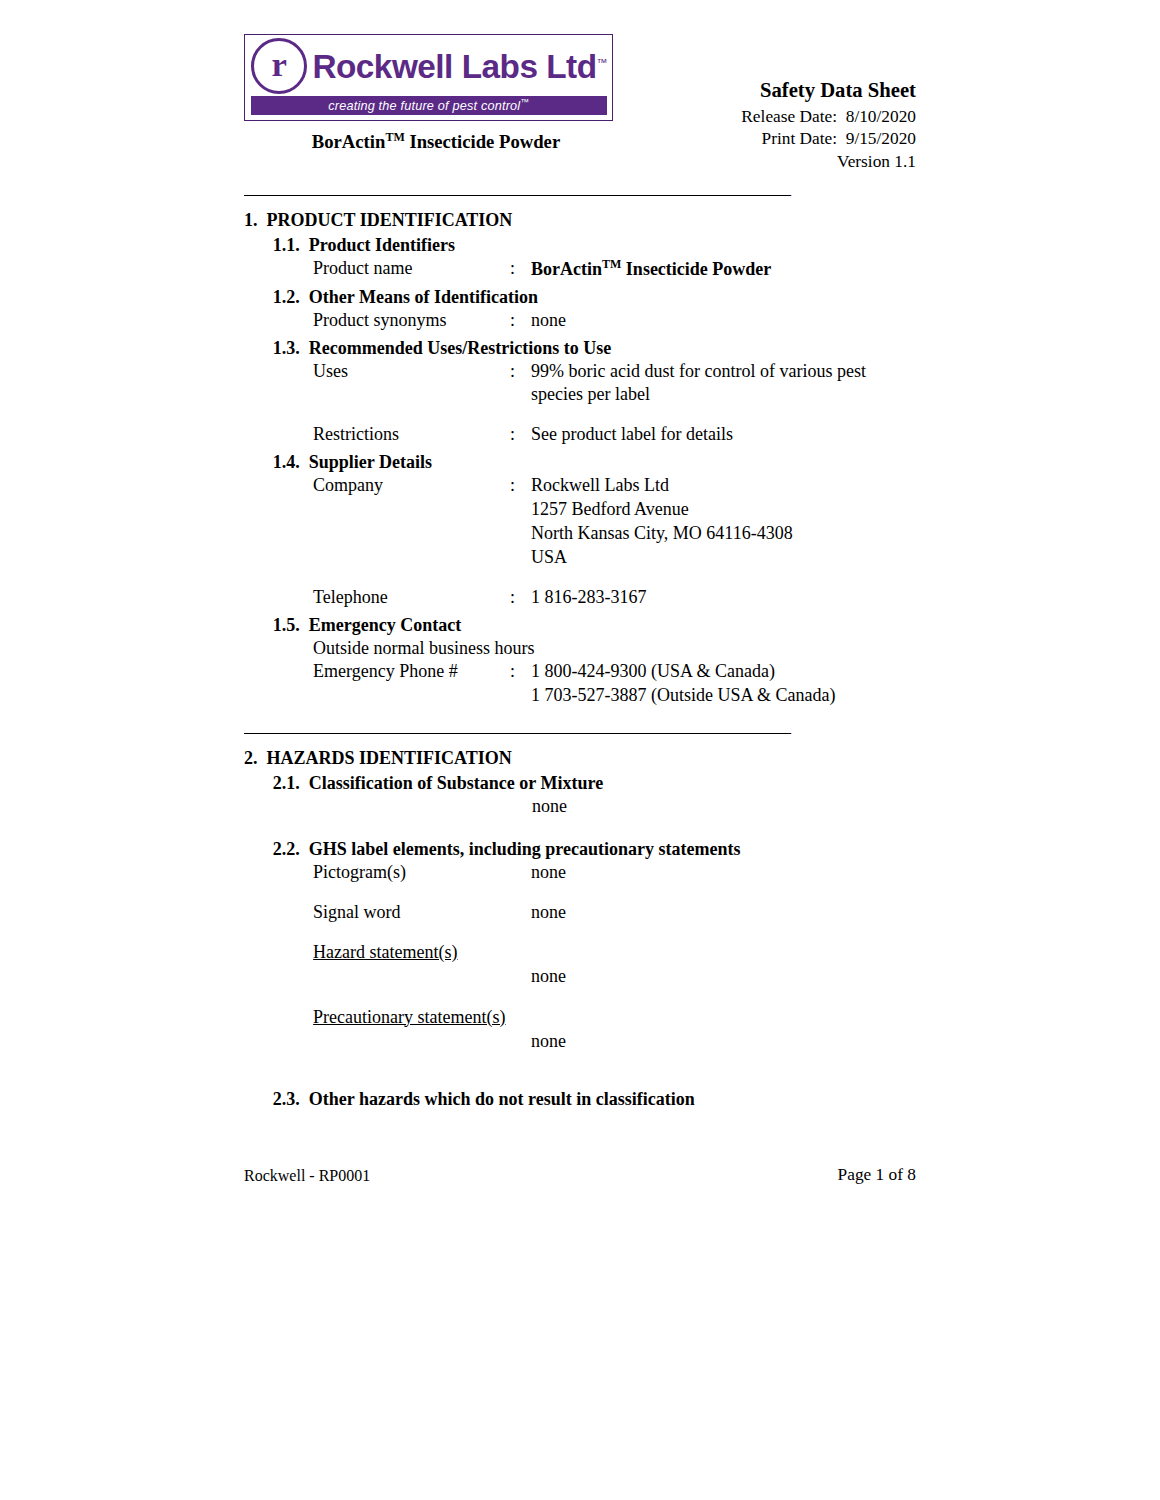r
Rockwell Labs Ltd™
creating the future of pest control™
BorActinTM Insecticide Powder
Safety Data Sheet
Release Date: 8/10/2020
Print Date: 9/15/2020
Version 1.1
______________________________________________________________________________
Product Identification
Product Identifiers
| Product name | : | BorActin TM Insecticide Powder |
Other Means of Identification
| Product synonyms | : | none |
Recommended Uses/Restrictions to Use
| Uses | : | 99% boric acid dust for control of various pest species per label |
| Restrictions | : | See product label for details |
Supplier Details
| Company | : | Rockwell Labs Ltd |
| | | 1257 Bedford Avenue |
| | | North Kansas City, MO 64116-4308 |
| | | USA |
| Telephone | : | 1 816-283-3167 |
Emergency Contact
Outside normal business hours
| Emergency Phone # | : | 1 800-424-9300 (USA & Canada) |
| | | 1 703-527-3887 (Outside USA & Canada) |
______________________________________________________________________________
Hazards Identification
Classification of Substance or Mixture
none
GHS label elements, including precautionary statements
| Pictogram(s) | | none |
| Signal word | | none |
| Hazard statement(s) | | |
| | | none |
| Precautionary statement(s) | | |
| | | none |
Other hazards which do not result in classification
Rockwell - RP0001
Page 1 of 8